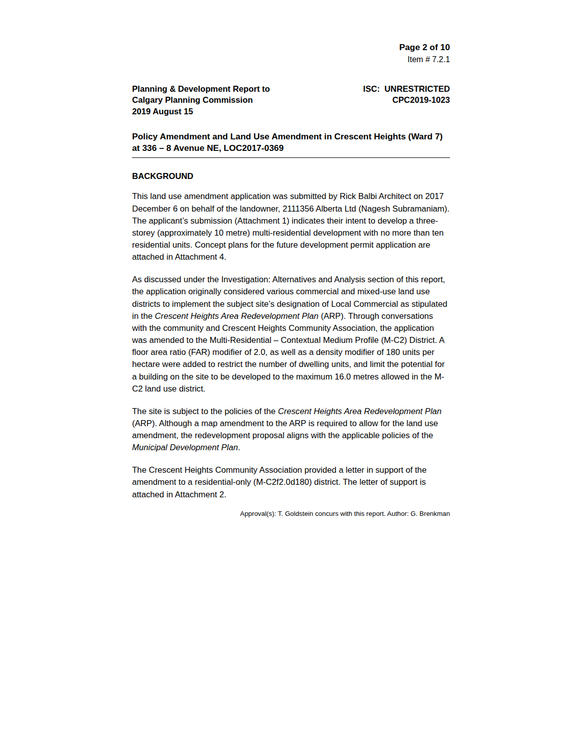Page 2 of 10
Item # 7.2.1
| Planning & Development Report to | ISC: UNRESTRICTED |
| Calgary Planning Commission | CPC2019-1023 |
| 2019 August 15 | |
Policy Amendment and Land Use Amendment in Crescent Heights (Ward 7) at 336 – 8 Avenue NE, LOC2017-0369
BACKGROUND
This land use amendment application was submitted by Rick Balbi Architect on 2017 December 6 on behalf of the landowner, 2111356 Alberta Ltd (Nagesh Subramaniam). The applicant’s submission (Attachment 1) indicates their intent to develop a three-storey (approximately 10 metre) multi-residential development with no more than ten residential units. Concept plans for the future development permit application are attached in Attachment 4.
As discussed under the Investigation: Alternatives and Analysis section of this report, the application originally considered various commercial and mixed-use land use districts to implement the subject site’s designation of Local Commercial as stipulated in the Crescent Heights Area Redevelopment Plan (ARP). Through conversations with the community and Crescent Heights Community Association, the application was amended to the Multi-Residential – Contextual Medium Profile (M-C2) District. A floor area ratio (FAR) modifier of 2.0, as well as a density modifier of 180 units per hectare were added to restrict the number of dwelling units, and limit the potential for a building on the site to be developed to the maximum 16.0 metres allowed in the M-C2 land use district.
The site is subject to the policies of the Crescent Heights Area Redevelopment Plan (ARP). Although a map amendment to the ARP is required to allow for the land use amendment, the redevelopment proposal aligns with the applicable policies of the Municipal Development Plan.
The Crescent Heights Community Association provided a letter in support of the amendment to a residential-only (M-C2f2.0d180) district. The letter of support is attached in Attachment 2.
Approval(s): T. Goldstein concurs with this report. Author: G. Brenkman